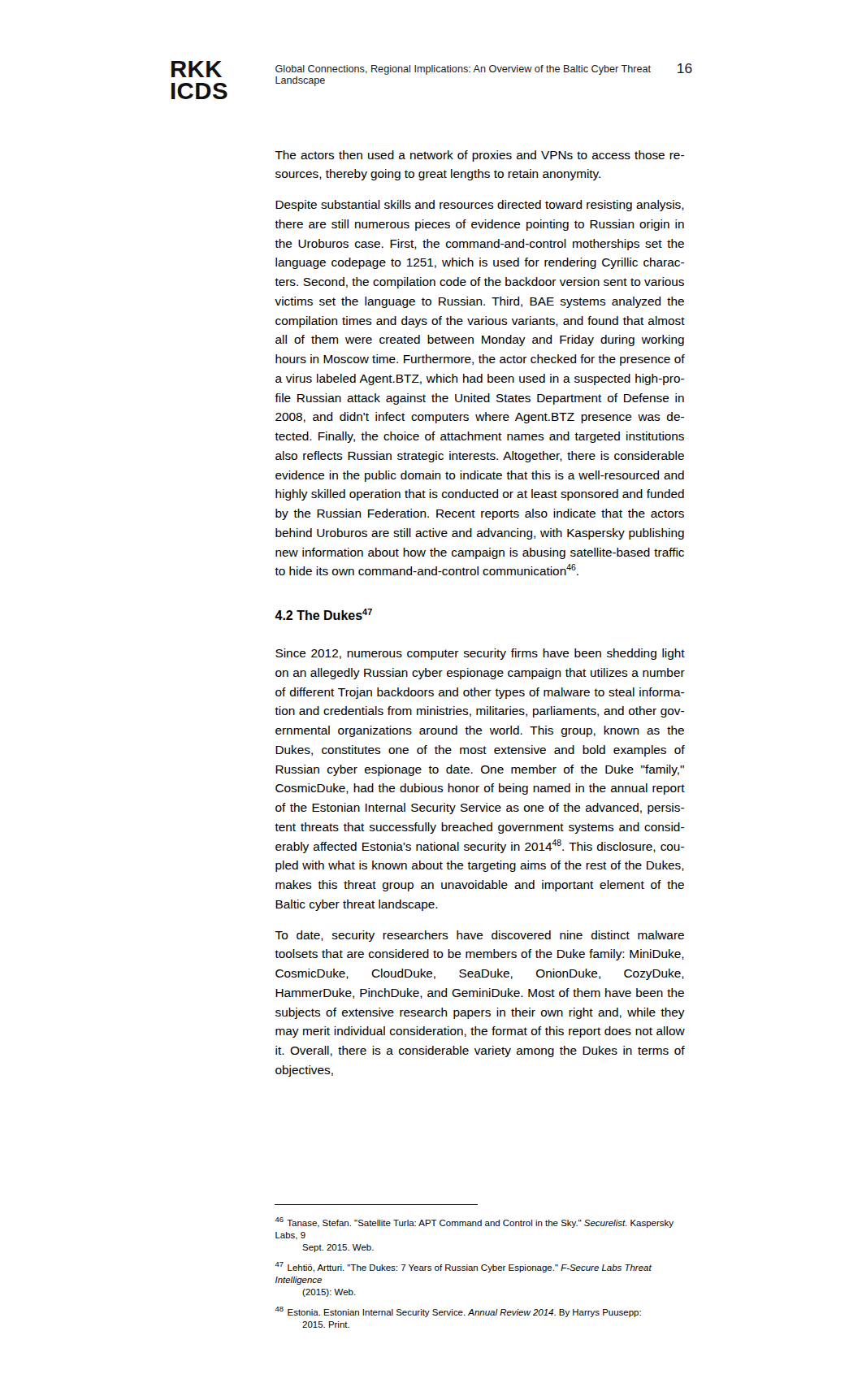RKK
ICDS
Global Connections, Regional Implications: An Overview of the Baltic Cyber Threat Landscape
16
The actors then used a network of proxies and VPNs to access those resources, thereby going to great lengths to retain anonymity.
Despite substantial skills and resources directed toward resisting analysis, there are still numerous pieces of evidence pointing to Russian origin in the Uroburos case. First, the command-and-control motherships set the language codepage to 1251, which is used for rendering Cyrillic characters. Second, the compilation code of the backdoor version sent to various victims set the language to Russian. Third, BAE systems analyzed the compilation times and days of the various variants, and found that almost all of them were created between Monday and Friday during working hours in Moscow time. Furthermore, the actor checked for the presence of a virus labeled Agent.BTZ, which had been used in a suspected high-profile Russian attack against the United States Department of Defense in 2008, and didn't infect computers where Agent.BTZ presence was detected. Finally, the choice of attachment names and targeted institutions also reflects Russian strategic interests. Altogether, there is considerable evidence in the public domain to indicate that this is a well-resourced and highly skilled operation that is conducted or at least sponsored and funded by the Russian Federation. Recent reports also indicate that the actors behind Uroburos are still active and advancing, with Kaspersky publishing new information about how the campaign is abusing satellite-based traffic to hide its own command-and-control communication46.
4.2 The Dukes47
Since 2012, numerous computer security firms have been shedding light on an allegedly Russian cyber espionage campaign that utilizes a number of different Trojan backdoors and other types of malware to steal information and credentials from ministries, militaries, parliaments, and other governmental organizations around the world. This group, known as the Dukes, constitutes one of the most extensive and bold examples of Russian cyber espionage to date. One member of the Duke "family," CosmicDuke, had the dubious honor of being named in the annual report of the Estonian Internal Security Service as one of the advanced, persistent threats that successfully breached government systems and considerably affected Estonia's national security in 201448. This disclosure, coupled with what is known about the targeting aims of the rest of the Dukes, makes this threat group an unavoidable and important element of the Baltic cyber threat landscape.
To date, security researchers have discovered nine distinct malware toolsets that are considered to be members of the Duke family: MiniDuke, CosmicDuke, CloudDuke, SeaDuke, OnionDuke, CozyDuke, HammerDuke, PinchDuke, and GeminiDuke. Most of them have been the subjects of extensive research papers in their own right and, while they may merit individual consideration, the format of this report does not allow it. Overall, there is a considerable variety among the Dukes in terms of objectives,
46 Tanase, Stefan. "Satellite Turla: APT Command and Control in the Sky." Securelist. Kaspersky Labs, 9 Sept. 2015. Web.
47 Lehtiö, Artturi. "The Dukes: 7 Years of Russian Cyber Espionage." F-Secure Labs Threat Intelligence (2015): Web.
48 Estonia. Estonian Internal Security Service. Annual Review 2014. By Harrys Puusepp: 2015. Print.